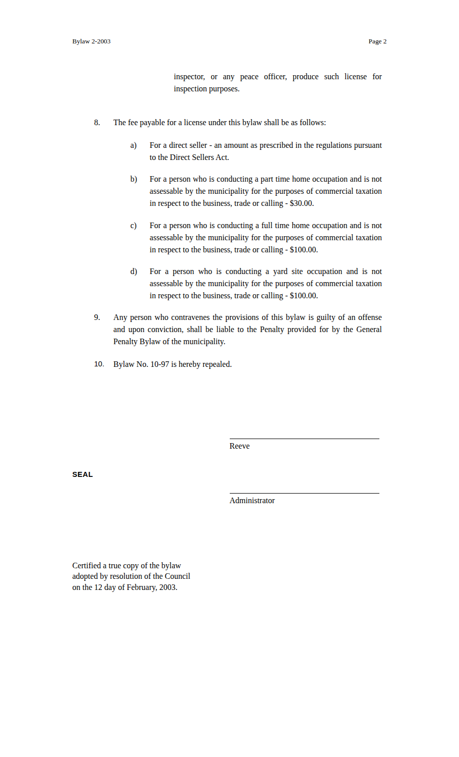Bylaw 2-2003
Page 2
inspector, or any peace officer, produce such license for inspection purposes.
8.
The fee payable for a license under this bylaw shall be as follows:
a)
For a direct seller - an amount as prescribed in the regulations pursuant to the Direct Sellers Act.
b)
For a person who is conducting a part time home occupation and is not assessable by the municipality for the purposes of commercial taxation in respect to the business, trade or calling - $30.00.
c)
For a person who is conducting a full time home occupation and is not assessable by the municipality for the purposes of commercial taxation in respect to the business, trade or calling - $100.00.
d)
For a person who is conducting a yard site occupation and is not assessable by the municipality for the purposes of commercial taxation in respect to the business, trade or calling - $100.00.
9.
Any person who contravenes the provisions of this bylaw is guilty of an offense and upon conviction, shall be liable to the Penalty provided for by the General Penalty Bylaw of the municipality.
10.
Bylaw No. 10-97 is hereby repealed.
Reeve
SEAL
Administrator
Certified a true copy of the bylaw
adopted by resolution of the Council
on the 12 day of February, 2003.